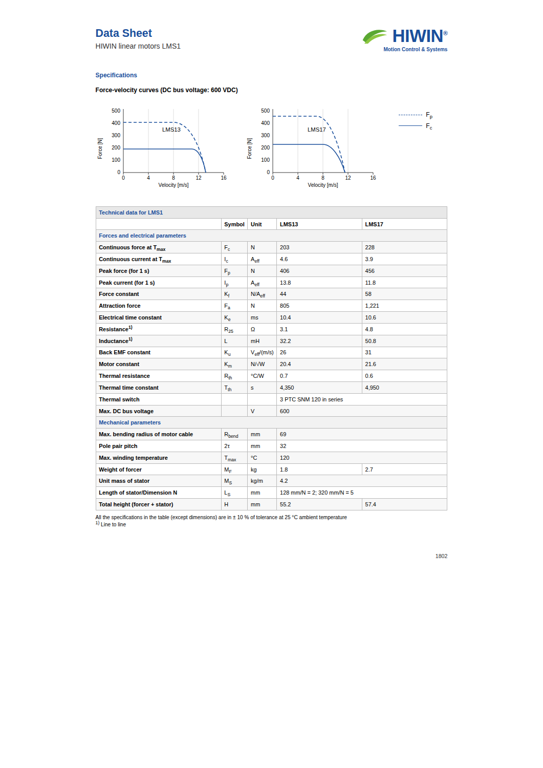Data Sheet
HIWIN linear motors LMS1
HIWIN®
Motion Control & Systems
Specifications
Force-velocity curves (DC bus voltage: 600 VDC)
Force [N] 500 400 300 200 100 0 0 4 8 12 16 Velocity [m/s] LMS13
Force [N] 500 400 300 200 100 0 0 4 8 12 16 Velocity [m/s] LMS17
Fp
Fc
| Technical data for LMS1 |
| | Symbol | Unit | LMS13 | LMS17 |
| Forces and electrical parameters |
| Continuous force at T max | F c | N | 203 | 228 |
| Continuous current at T max | I c | A eff | 4.6 | 3.9 |
| Peak force (for 1 s) | F p | N | 406 | 456 |
| Peak current (for 1 s) | I p | A eff | 13.8 | 11.8 |
| Force constant | K f | N/A eff | 44 | 58 |
| Attraction force | F a | N | 805 | 1,221 |
| Electrical time constant | K e | ms | 10.4 | 10.6 |
| Resistance 1) | R 25 | Ω | 3.1 | 4.8 |
| Inductance 1) | L | mH | 32.2 | 50.8 |
| Back EMF constant | K u | V eff /(m/s) | 26 | 31 |
| Motor constant | K m | N/√W | 20.4 | 21.6 |
| Thermal resistance | R th | °C/W | 0.7 | 0.6 |
| Thermal time constant | T th | s | 4,350 | 4,950 |
| Thermal switch | | | 3 PTC SNM 120 in series |
| Max. DC bus voltage | | V | 600 |
| Mechanical parameters |
| Max. bending radius of motor cable | R bend | mm | 69 |
| Pole pair pitch | 2τ | mm | 32 |
| Max. winding temperature | T max | °C | 120 |
| Weight of forcer | M F | kg | 1.8 | 2.7 |
| Unit mass of stator | M S | kg/m | 4.2 |
| Length of stator/Dimension N | L S | mm | 128 mm/N = 2; 320 mm/N = 5 |
| Total height (forcer + stator) | H | mm | 55.2 | 57.4 |
All the specifications in the table (except dimensions) are in ± 10 % of tolerance at 25 °C ambient temperature
1) Line to line
1802